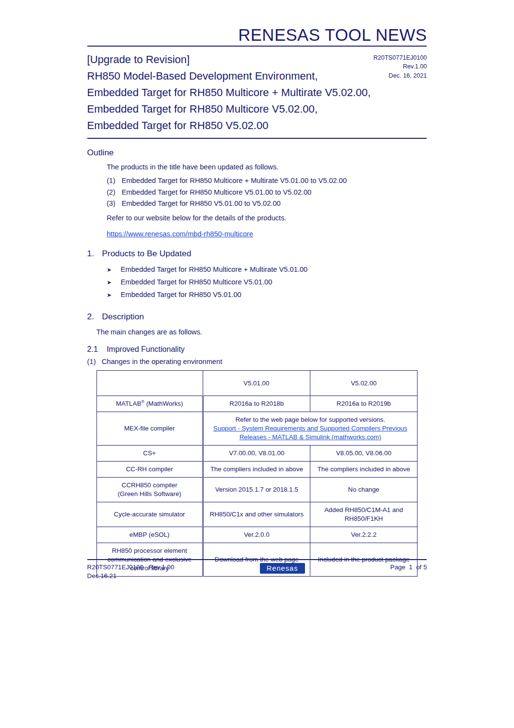RENESAS TOOL NEWS
[Upgrade to Revision]
RH850 Model-Based Development Environment,
Embedded Target for RH850 Multicore + Multirate V5.02.00,
Embedded Target for RH850 Multicore V5.02.00,
Embedded Target for RH850 V5.02.00
R20TS0771EJ0100
Rev.1.00
Dec. 16, 2021
Outline
The products in the title have been updated as follows.
(1) Embedded Target for RH850 Multicore + Multirate V5.01.00 to V5.02.00
(2) Embedded Target for RH850 Multicore V5.01.00 to V5.02.00
(3) Embedded Target for RH850 V5.01.00 to V5.02.00
Refer to our website below for the details of the products.
https://www.renesas.com/mbd-rh850-multicore
1. Products to Be Updated
Embedded Target for RH850 Multicore + Multirate V5.01.00
Embedded Target for RH850 Multicore V5.01.00
Embedded Target for RH850 V5.01.00
2. Description
The main changes are as follows.
2.1 Improved Functionality
(1) Changes in the operating environment
| | V5.01.00 | V5.02.00 |
| MATLAB ® (MathWorks) | R2016a to R2018b | R2016a to R2019b |
| MEX-file compiler | Refer to the web page below for supported versions. Support - System Requirements and Supported Compilers Previous Releases - MATLAB & Simulink (mathworks.com) |
| CS+ | V7.00.00, V8.01.00 | V8.05.00, V8.06.00 |
| CC-RH compiler | The compliers included in above | The compliers included in above |
| CCRH850 compiler (Green Hills Software) | Version 2015.1.7 or 2018.1.5 | No change |
| Cycle-accurate simulator | RH850/C1x and other simulators | Added RH850/C1M-A1 and RH850/F1KH |
| eMBP (eSOL) | Ver.2.0.0 | Ver.2.2.2 |
| RH850 processor element communication and exclusive control library | Download from the web page | Included in the product package |
R20TS0771EJ0100 Rev.1.00
Dec.16.21
Renesas
Page 1 of 5